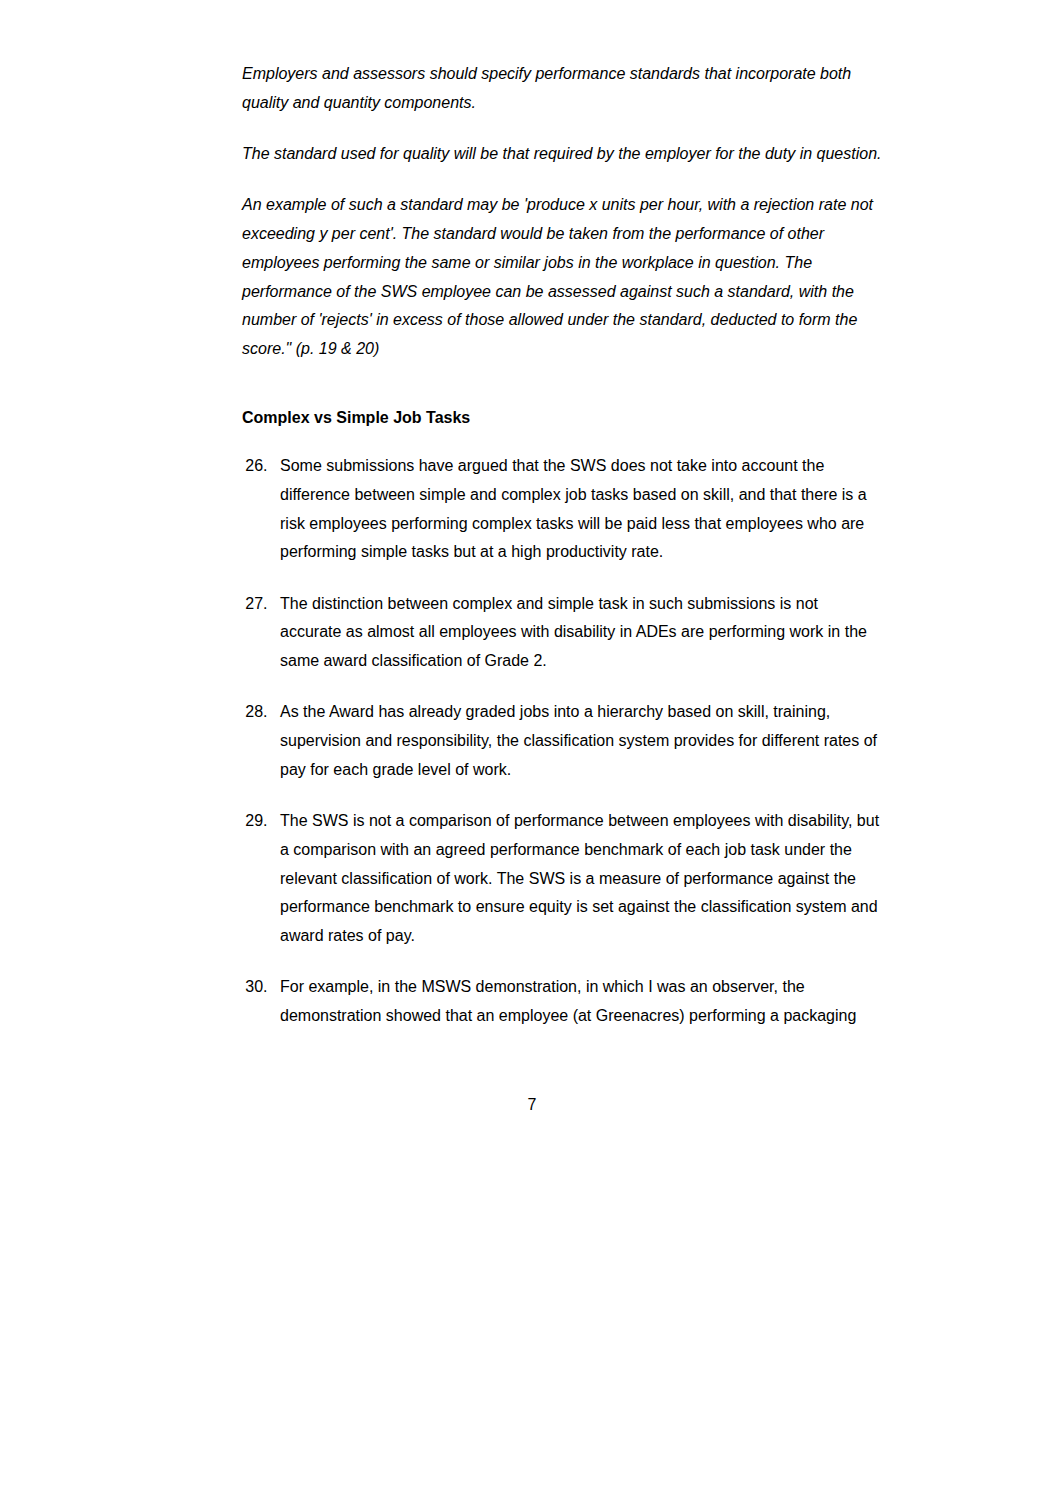Employers and assessors should specify performance standards that incorporate both quality and quantity components.
The standard used for quality will be that required by the employer for the duty in question.
An example of such a standard may be 'produce x units per hour, with a rejection rate not exceeding y per cent'. The standard would be taken from the performance of other employees performing the same or similar jobs in the workplace in question. The performance of the SWS employee can be assessed against such a standard, with the number of 'rejects' in excess of those allowed under the standard, deducted to form the score." (p. 19 & 20)
Complex vs Simple Job Tasks
Some submissions have argued that the SWS does not take into account the difference between simple and complex job tasks based on skill, and that there is a risk employees performing complex tasks will be paid less that employees who are performing simple tasks but at a high productivity rate.
The distinction between complex and simple task in such submissions is not accurate as almost all employees with disability in ADEs are performing work in the same award classification of Grade 2.
As the Award has already graded jobs into a hierarchy based on skill, training, supervision and responsibility, the classification system provides for different rates of pay for each grade level of work.
The SWS is not a comparison of performance between employees with disability, but a comparison with an agreed performance benchmark of each job task under the relevant classification of work. The SWS is a measure of performance against the performance benchmark to ensure equity is set against the classification system and award rates of pay.
For example, in the MSWS demonstration, in which I was an observer, the demonstration showed that an employee (at Greenacres) performing a packaging
7